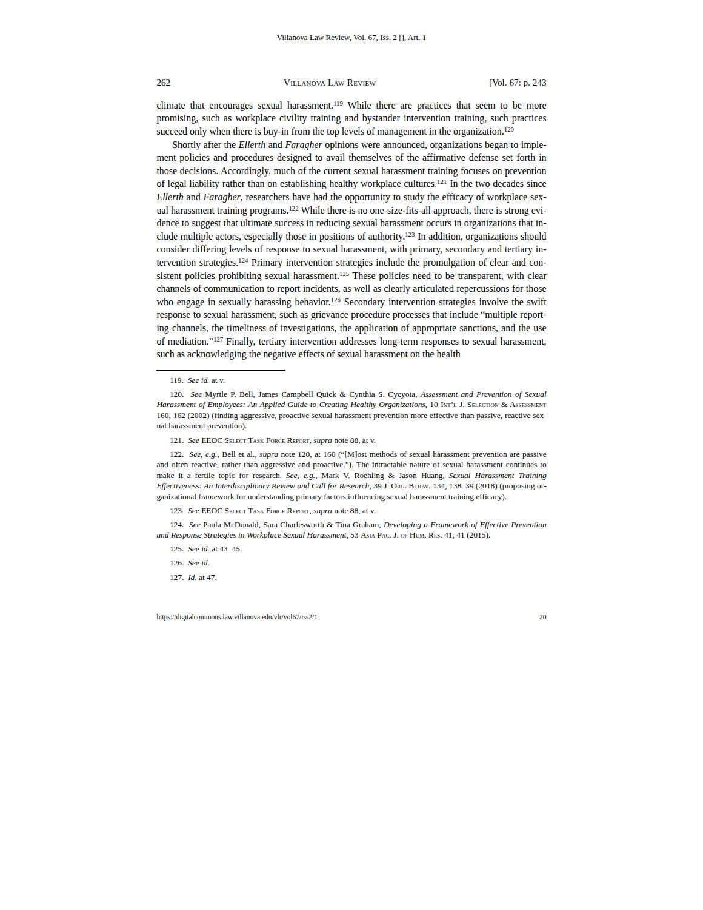Villanova Law Review, Vol. 67, Iss. 2 [], Art. 1
262 Villanova Law Review [Vol. 67: p. 243
climate that encourages sexual harassment.119 While there are practices that seem to be more promising, such as workplace civility training and bystander intervention training, such practices succeed only when there is buy-in from the top levels of management in the organization.120
Shortly after the Ellerth and Faragher opinions were announced, organizations began to implement policies and procedures designed to avail themselves of the affirmative defense set forth in those decisions. Accordingly, much of the current sexual harassment training focuses on prevention of legal liability rather than on establishing healthy workplace cultures.121 In the two decades since Ellerth and Faragher, researchers have had the opportunity to study the efficacy of workplace sexual harassment training programs.122 While there is no one-size-fits-all approach, there is strong evidence to suggest that ultimate success in reducing sexual harassment occurs in organizations that include multiple actors, especially those in positions of authority.123 In addition, organizations should consider differing levels of response to sexual harassment, with primary, secondary and tertiary intervention strategies.124 Primary intervention strategies include the promulgation of clear and consistent policies prohibiting sexual harassment.125 These policies need to be transparent, with clear channels of communication to report incidents, as well as clearly articulated repercussions for those who engage in sexually harassing behavior.126 Secondary intervention strategies involve the swift response to sexual harassment, such as grievance procedure processes that include “multiple reporting channels, the timeliness of investigations, the application of appropriate sanctions, and the use of mediation.”127 Finally, tertiary intervention addresses long-term responses to sexual harassment, such as acknowledging the negative effects of sexual harassment on the health
119. See id. at v.
120. See Myrtle P. Bell, James Campbell Quick & Cynthia S. Cycyota, Assessment and Prevention of Sexual Harassment of Employees: An Applied Guide to Creating Healthy Organizations, 10 Int’l J. Selection & Assessment 160, 162 (2002) (finding aggressive, proactive sexual harassment prevention more effective than passive, reactive sexual harassment prevention).
121. See EEOC Select Task Force Report, supra note 88, at v.
122. See, e.g., Bell et al., supra note 120, at 160 (“[M]ost methods of sexual harassment prevention are passive and often reactive, rather than aggressive and proactive.”). The intractable nature of sexual harassment continues to make it a fertile topic for research. See, e.g., Mark V. Roehling & Jason Huang, Sexual Harassment Training Effectiveness: An Interdisciplinary Review and Call for Research, 39 J. Org. Behav. 134, 138–39 (2018) (proposing organizational framework for understanding primary factors influencing sexual harassment training efficacy).
123. See EEOC Select Task Force Report, supra note 88, at v.
124. See Paula McDonald, Sara Charlesworth & Tina Graham, Developing a Framework of Effective Prevention and Response Strategies in Workplace Sexual Harassment, 53 Asia Pac. J. of Hum. Res. 41, 41 (2015).
125. See id. at 43–45.
126. See id.
127. Id. at 47.
https://digitalcommons.law.villanova.edu/vlr/vol67/iss2/1 20